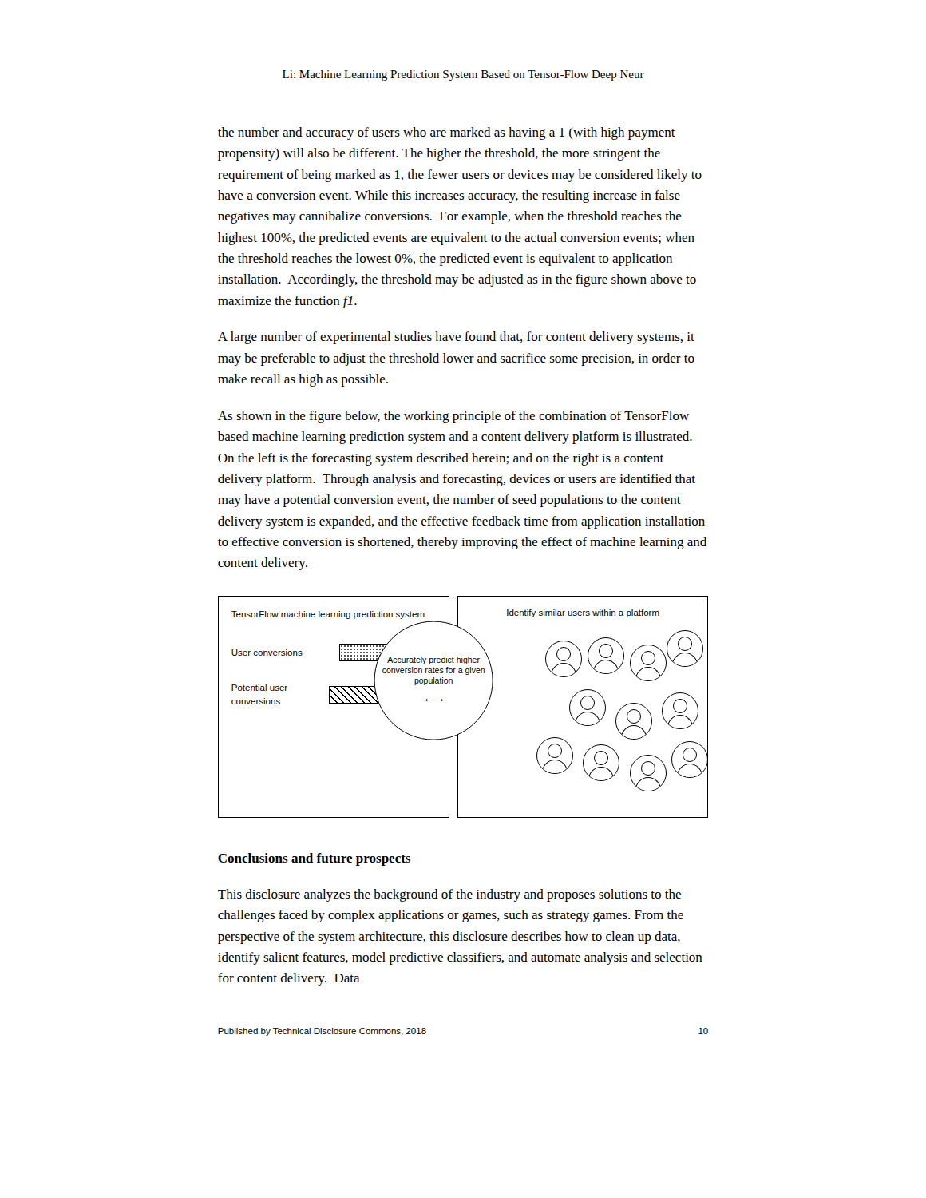Li: Machine Learning Prediction System Based on Tensor-Flow Deep Neur
the number and accuracy of users who are marked as having a 1 (with high payment propensity) will also be different. The higher the threshold, the more stringent the requirement of being marked as 1, the fewer users or devices may be considered likely to have a conversion event. While this increases accuracy, the resulting increase in false negatives may cannibalize conversions. For example, when the threshold reaches the highest 100%, the predicted events are equivalent to the actual conversion events; when the threshold reaches the lowest 0%, the predicted event is equivalent to application installation. Accordingly, the threshold may be adjusted as in the figure shown above to maximize the function f1.
A large number of experimental studies have found that, for content delivery systems, it may be preferable to adjust the threshold lower and sacrifice some precision, in order to make recall as high as possible.
As shown in the figure below, the working principle of the combination of TensorFlow based machine learning prediction system and a content delivery platform is illustrated. On the left is the forecasting system described herein; and on the right is a content delivery platform. Through analysis and forecasting, devices or users are identified that may have a potential conversion event, the number of seed populations to the content delivery system is expanded, and the effective feedback time from application installation to effective conversion is shortened, thereby improving the effect of machine learning and content delivery.
TensorFlow machine learning prediction system
User conversions
Potential user conversions
Accurately predict higher conversion rates for a given population
←→
Identify similar users within a platform
Conclusions and future prospects
This disclosure analyzes the background of the industry and proposes solutions to the challenges faced by complex applications or games, such as strategy games. From the perspective of the system architecture, this disclosure describes how to clean up data, identify salient features, model predictive classifiers, and automate analysis and selection for content delivery. Data
Published by Technical Disclosure Commons, 2018
10